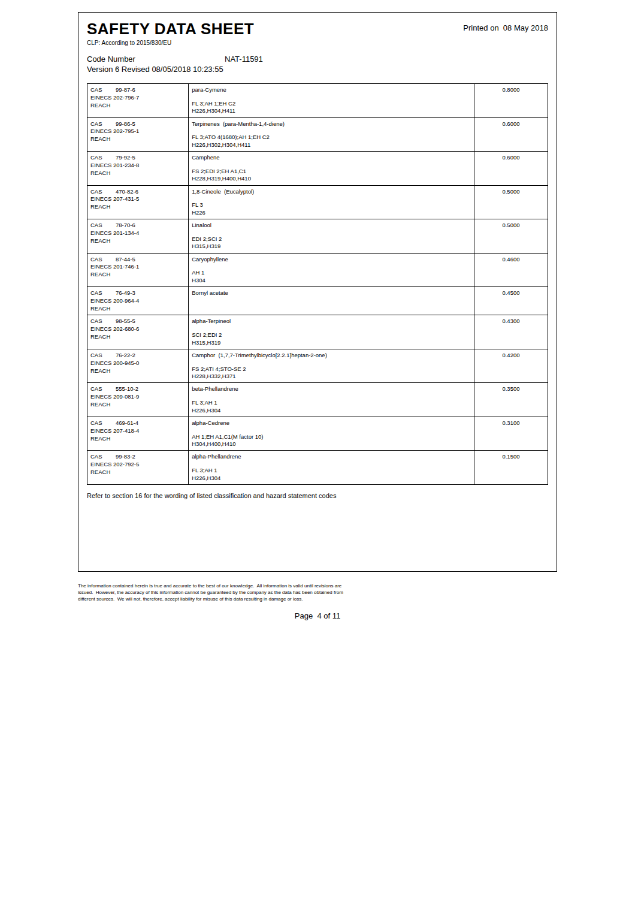SAFETY DATA SHEET
CLP: According to 2015/830/EU
Printed on 08 May 2018
Code Number NAT-11591
Version 6 Revised 08/05/2018 10:23:55
| CAS 99-87-6 EINECS 202-796-7 REACH | para-Cymene FL 3;AH 1;EH C2 H226,H304,H411 | 0.8000 |
| CAS 99-86-5 EINECS 202-795-1 REACH | Terpinenes (para-Mentha-1,4-diene) FL 3;ATO 4(1680);AH 1;EH C2 H226,H302,H304,H411 | 0.6000 |
| CAS 79-92-5 EINECS 201-234-8 REACH | Camphene FS 2;EDI 2;EH A1,C1 H228,H319,H400,H410 | 0.6000 |
| CAS 470-82-6 EINECS 207-431-5 REACH | 1,8-Cineole (Eucalyptol) FL 3 H226 | 0.5000 |
| CAS 78-70-6 EINECS 201-134-4 REACH | Linalool EDI 2;SCI 2 H315,H319 | 0.5000 |
| CAS 87-44-5 EINECS 201-746-1 REACH | Caryophyllene AH 1 H304 | 0.4600 |
| CAS 76-49-3 EINECS 200-964-4 REACH | Bornyl acetate | 0.4500 |
| CAS 98-55-5 EINECS 202-680-6 REACH | alpha-Terpineol SCI 2;EDI 2 H315,H319 | 0.4300 |
| CAS 76-22-2 EINECS 200-945-0 REACH | Camphor (1,7,7-Trimethylbicyclo[2.2.1]heptan-2-one) FS 2;ATI 4;STO-SE 2 H228,H332,H371 | 0.4200 |
| CAS 555-10-2 EINECS 209-081-9 REACH | beta-Phellandrene FL 3;AH 1 H226,H304 | 0.3500 |
| CAS 469-61-4 EINECS 207-418-4 REACH | alpha-Cedrene AH 1;EH A1,C1(M factor 10) H304,H400,H410 | 0.3100 |
| CAS 99-83-2 EINECS 202-792-5 REACH | alpha-Phellandrene FL 3;AH 1 H226,H304 | 0.1500 |
Refer to section 16 for the wording of listed classification and hazard statement codes
The information contained herein is true and accurate to the best of our knowledge. All information is valid until revisions are
issued. However, the accuracy of this information cannot be guaranteed by the company as the data has been obtained from
different sources. We will not, therefore, accept liability for misuse of this data resulting in damage or loss.
Page 4 of 11